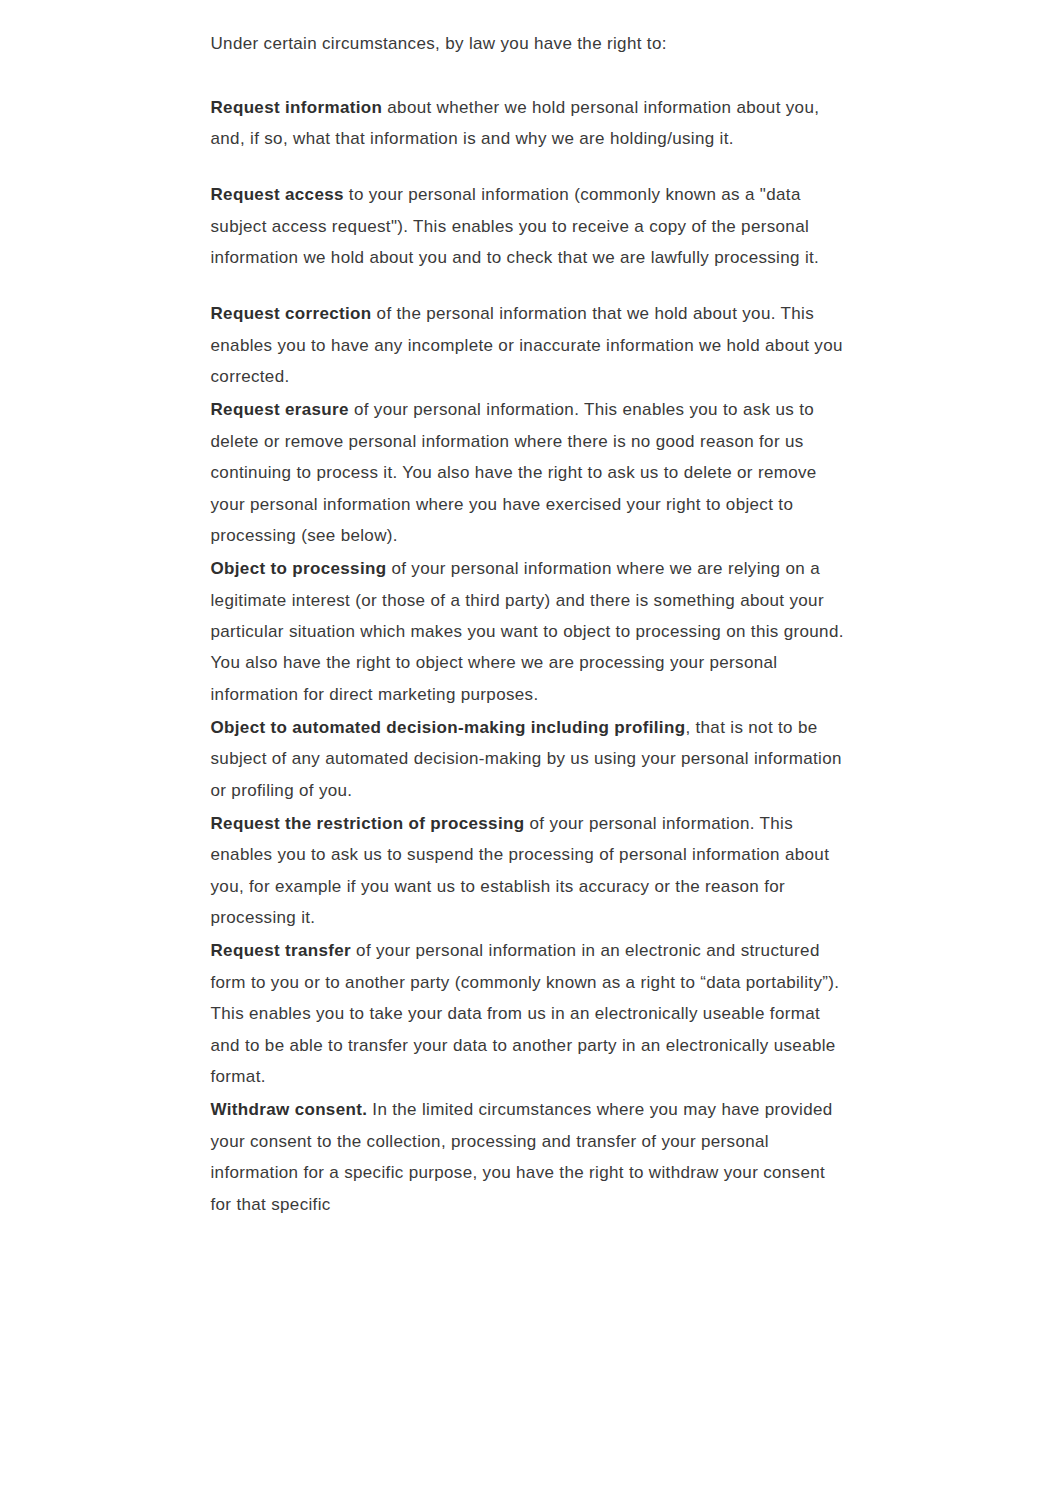Under certain circumstances, by law you have the right to:
Request information about whether we hold personal information about you, and, if so, what that information is and why we are holding/using it.
Request access to your personal information (commonly known as a "data subject access request"). This enables you to receive a copy of the personal information we hold about you and to check that we are lawfully processing it.
Request correction of the personal information that we hold about you. This enables you to have any incomplete or inaccurate information we hold about you corrected.
Request erasure of your personal information. This enables you to ask us to delete or remove personal information where there is no good reason for us continuing to process it. You also have the right to ask us to delete or remove your personal information where you have exercised your right to object to processing (see below).
Object to processing of your personal information where we are relying on a legitimate interest (or those of a third party) and there is something about your particular situation which makes you want to object to processing on this ground. You also have the right to object where we are processing your personal information for direct marketing purposes.
Object to automated decision-making including profiling, that is not to be subject of any automated decision-making by us using your personal information or profiling of you.
Request the restriction of processing of your personal information. This enables you to ask us to suspend the processing of personal information about you, for example if you want us to establish its accuracy or the reason for processing it.
Request transfer of your personal information in an electronic and structured form to you or to another party (commonly known as a right to “data portability”). This enables you to take your data from us in an electronically useable format and to be able to transfer your data to another party in an electronically useable format.
Withdraw consent. In the limited circumstances where you may have provided your consent to the collection, processing and transfer of your personal information for a specific purpose, you have the right to withdraw your consent for that specific